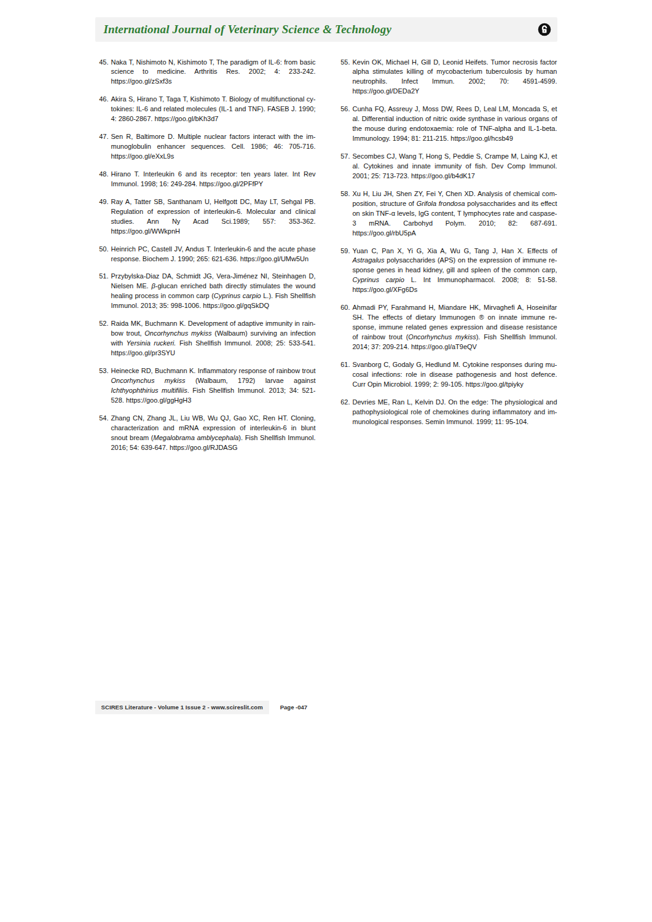International Journal of Veterinary Science & Technology
45 Naka T, Nishimoto N, Kishimoto T, The paradigm of IL-6: from basic science to medicine. Arthritis Res. 2002; 4: 233-242. https://goo.gl/zSxf3s
46 Akira S, Hirano T, Taga T, Kishimoto T. Biology of multifunctional cytokines: IL-6 and related molecules (IL-1 and TNF). FASEB J. 1990; 4: 2860-2867. https://goo.gl/bKh3d7
47 Sen R, Baltimore D. Multiple nuclear factors interact with the immunoglobulin enhancer sequences. Cell. 1986; 46: 705-716. https://goo.gl/eXxL9s
48 Hirano T. Interleukin 6 and its receptor: ten years later. Int Rev Immunol. 1998; 16: 249-284. https://goo.gl/2PFfPY
49 Ray A, Tatter SB, Santhanam U, Helfgott DC, May LT, Sehgal PB. Regulation of expression of interleukin-6. Molecular and clinical studies. Ann Ny Acad Sci.1989; 557: 353-362. https://goo.gl/WWkpnH
50 Heinrich PC, Castell JV, Andus T. Interleukin-6 and the acute phase response. Biochem J. 1990; 265: 621-636. https://goo.gl/UMw5Un
51 Przybylska-Diaz DA, Schmidt JG, Vera-Jiménez NI, Steinhagen D, Nielsen ME. β-glucan enriched bath directly stimulates the wound healing process in common carp (Cyprinus carpio L.). Fish Shellfish Immunol. 2013; 35: 998-1006. https://goo.gl/gqSkDQ
52 Raida MK, Buchmann K. Development of adaptive immunity in rainbow trout, Oncorhynchus mykiss (Walbaum) surviving an infection with Yersinia ruckeri. Fish Shellfish Immunol. 2008; 25: 533-541. https://goo.gl/pr3SYU
53 Heinecke RD, Buchmann K. Inflammatory response of rainbow trout Oncorhynchus mykiss (Walbaum, 1792) larvae against Ichthyophthirius multifiliis. Fish Shellfish Immunol. 2013; 34: 521-528. https://goo.gl/ggHgH3
54 Zhang CN, Zhang JL, Liu WB, Wu QJ, Gao XC, Ren HT. Cloning, characterization and mRNA expression of interleukin-6 in blunt snout bream (Megalobrama amblycephala). Fish Shellfish Immunol. 2016; 54: 639-647. https://goo.gl/RJDASG
55 Kevin OK, Michael H, Gill D, Leonid Heifets. Tumor necrosis factor alpha stimulates killing of mycobacterium tuberculosis by human neutrophils. Infect Immun. 2002; 70: 4591-4599. https://goo.gl/DEDa2Y
56 Cunha FQ, Assreuy J, Moss DW, Rees D, Leal LM, Moncada S, et al. Differential induction of nitric oxide synthase in various organs of the mouse during endotoxaemia: role of TNF-alpha and IL-1-beta. Immunology. 1994; 81: 211-215. https://goo.gl/hcsb49
57 Secombes CJ, Wang T, Hong S, Peddie S, Crampe M, Laing KJ, et al. Cytokines and innate immunity of fish. Dev Comp Immunol. 2001; 25: 713-723. https://goo.gl/b4dK17
58 Xu H, Liu JH, Shen ZY, Fei Y, Chen XD. Analysis of chemical composition, structure of Grifola frondosa polysaccharides and its effect on skin TNF-α levels, IgG content, T lymphocytes rate and caspase-3 mRNA. Carbohyd Polym. 2010; 82: 687-691. https://goo.gl/rbU5pA
59 Yuan C, Pan X, Yi G, Xia A, Wu G, Tang J, Han X. Effects of Astragalus polysaccharides (APS) on the expression of immune response genes in head kidney, gill and spleen of the common carp, Cyprinus carpio L. Int Immunopharmacol. 2008; 8: 51-58. https://goo.gl/XFg6Ds
60 Ahmadi PY, Farahmand H, Miandare HK, Mirvaghefi A, Hoseinifar SH. The effects of dietary Immunogen ® on innate immune response, immune related genes expression and disease resistance of rainbow trout (Oncorhynchus mykiss). Fish Shellfish Immunol. 2014; 37: 209-214. https://goo.gl/aT9eQV
61 Svanborg C, Godaly G, Hedlund M. Cytokine responses during mucosal infections: role in disease pathogenesis and host defence. Curr Opin Microbiol. 1999; 2: 99-105. https://goo.gl/tpiyky
62 Devries ME, Ran L, Kelvin DJ. On the edge: The physiological and pathophysiological role of chemokines during inflammatory and immunological responses. Semin Immunol. 1999; 11: 95-104.
SCIRES Literature - Volume 1 Issue 2 - www.scireslit.com Page -047